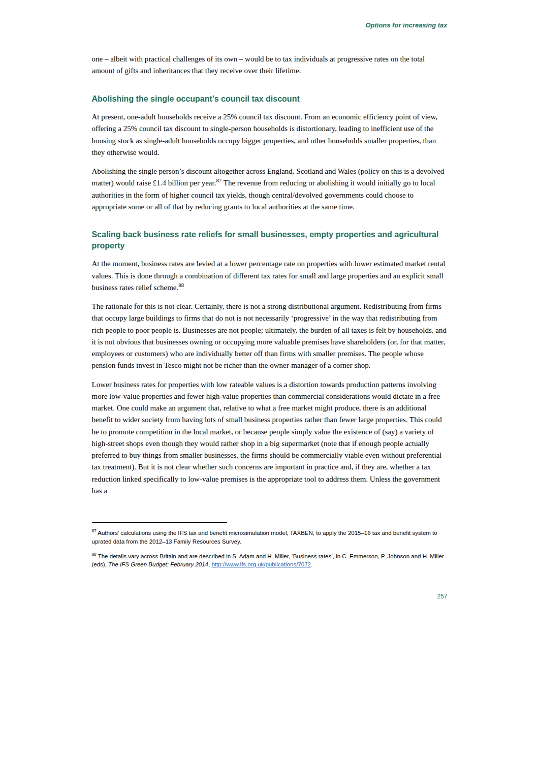Options for increasing tax
one – albeit with practical challenges of its own – would be to tax individuals at progressive rates on the total amount of gifts and inheritances that they receive over their lifetime.
Abolishing the single occupant’s council tax discount
At present, one-adult households receive a 25% council tax discount. From an economic efficiency point of view, offering a 25% council tax discount to single-person households is distortionary, leading to inefficient use of the housing stock as single-adult households occupy bigger properties, and other households smaller properties, than they otherwise would.
Abolishing the single person’s discount altogether across England, Scotland and Wales (policy on this is a devolved matter) would raise £1.4 billion per year.87 The revenue from reducing or abolishing it would initially go to local authorities in the form of higher council tax yields, though central/devolved governments could choose to appropriate some or all of that by reducing grants to local authorities at the same time.
Scaling back business rate reliefs for small businesses, empty properties and agricultural property
At the moment, business rates are levied at a lower percentage rate on properties with lower estimated market rental values. This is done through a combination of different tax rates for small and large properties and an explicit small business rates relief scheme.88
The rationale for this is not clear. Certainly, there is not a strong distributional argument. Redistributing from firms that occupy large buildings to firms that do not is not necessarily ‘progressive’ in the way that redistributing from rich people to poor people is. Businesses are not people; ultimately, the burden of all taxes is felt by households, and it is not obvious that businesses owning or occupying more valuable premises have shareholders (or, for that matter, employees or customers) who are individually better off than firms with smaller premises. The people whose pension funds invest in Tesco might not be richer than the owner-manager of a corner shop.
Lower business rates for properties with low rateable values is a distortion towards production patterns involving more low-value properties and fewer high-value properties than commercial considerations would dictate in a free market. One could make an argument that, relative to what a free market might produce, there is an additional benefit to wider society from having lots of small business properties rather than fewer large properties. This could be to promote competition in the local market, or because people simply value the existence of (say) a variety of high-street shops even though they would rather shop in a big supermarket (note that if enough people actually preferred to buy things from smaller businesses, the firms should be commercially viable even without preferential tax treatment). But it is not clear whether such concerns are important in practice and, if they are, whether a tax reduction linked specifically to low-value premises is the appropriate tool to address them. Unless the government has a
87 Authors’ calculations using the IFS tax and benefit microsimulation model, TAXBEN, to apply the 2015–16 tax and benefit system to uprated data from the 2012–13 Family Resources Survey.
88 The details vary across Britain and are described in S. Adam and H. Miller, ‘Business rates’, in C. Emmerson, P. Johnson and H. Miller (eds), The IFS Green Budget: February 2014, http://www.ifs.org.uk/publications/7072.
257